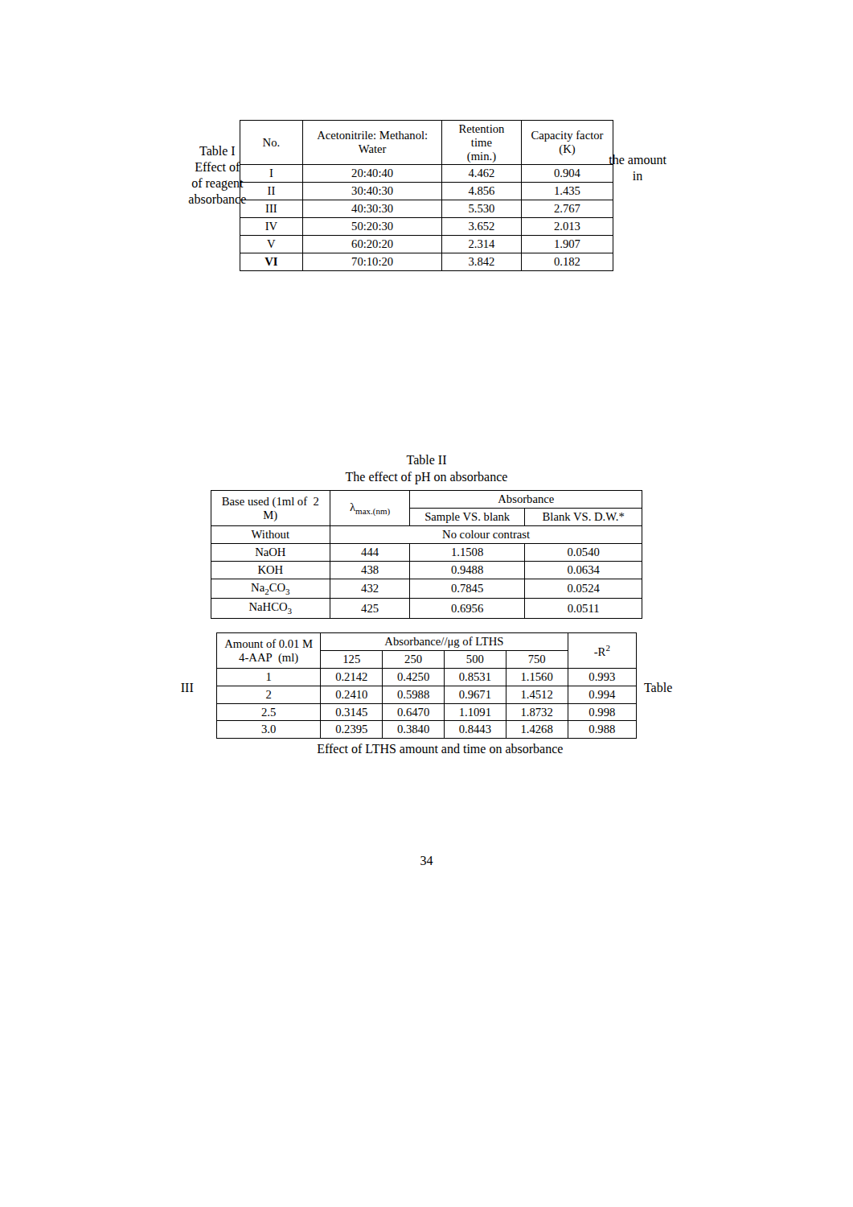Table I
Effect of
of reagent
absorbance
the amount
in
| No. | Acetonitrile: Methanol: Water | Retention time (min.) | Capacity factor (K) |
| I | 20:40:40 | 4.462 | 0.904 |
| II | 30:40:30 | 4.856 | 1.435 |
| III | 40:30:30 | 5.530 | 2.767 |
| IV | 50:20:30 | 3.652 | 2.013 |
| V | 60:20:20 | 2.314 | 1.907 |
| VI | 70:10:20 | 3.842 | 0.182 |
Table II
The effect of pH on absorbance
| Base used (1ml of 2 M) | λ max.(nm) | Absorbance |
| Sample VS. blank | Blank VS. D.W.* |
| Without | No colour contrast |
| NaOH | 444 | 1.1508 | 0.0540 |
| KOH | 438 | 0.9488 | 0.0634 |
| Na 2 CO 3 | 432 | 0.7845 | 0.0524 |
| NaHCO 3 | 425 | 0.6956 | 0.0511 |
III
Table
| Amount of 0.01 M 4-AAP (ml) | Absorbance//μg of LTHS | -R 2 |
| 125 | 250 | 500 | 750 |
| 1 | 0.2142 | 0.4250 | 0.8531 | 1.1560 | 0.993 |
| 2 | 0.2410 | 0.5988 | 0.9671 | 1.4512 | 0.994 |
| 2.5 | 0.3145 | 0.6470 | 1.1091 | 1.8732 | 0.998 |
| 3.0 | 0.2395 | 0.3840 | 0.8443 | 1.4268 | 0.988 |
Effect of LTHS amount and time on absorbance
34